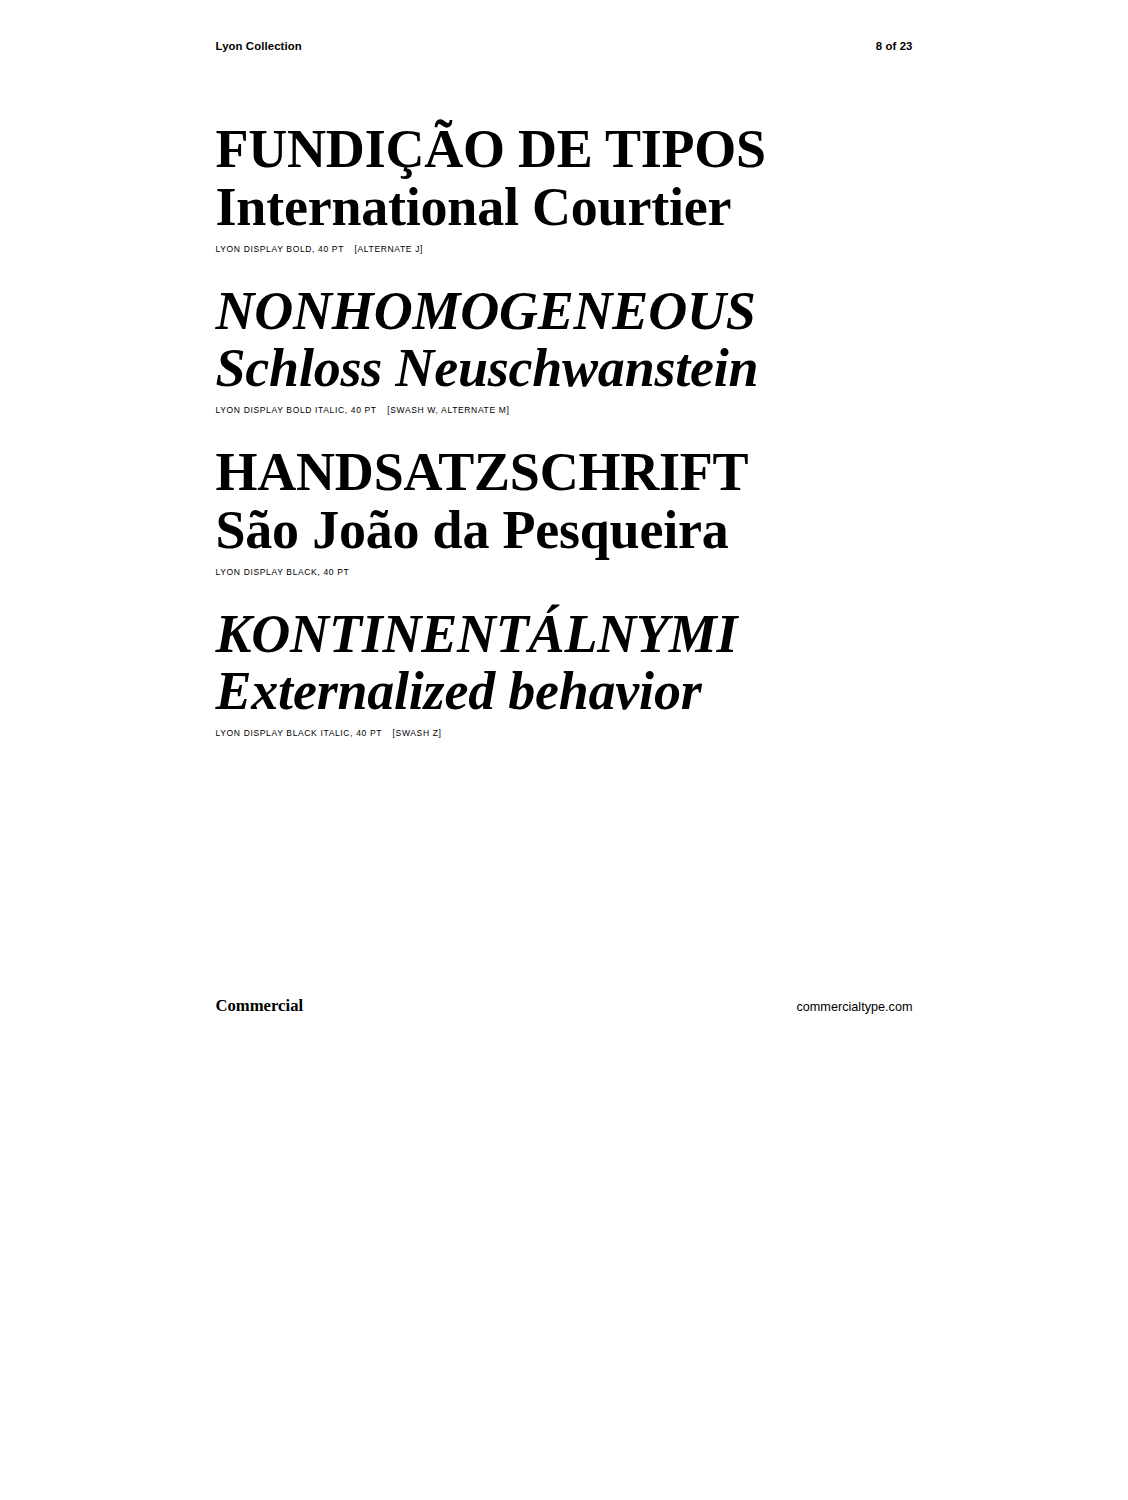Lyon Collection 8 of 23
FUNDIÇÃO DE TIPOS
International Courtier
Lyon Display Bold, 40 pt [Alternate J]
NONHOMOGENEOUS
Schloss Neuschwanstein
Lyon Display Bold Italic, 40 pt [Swash w, Alternate M]
HANDSATZSCHRIFT
São João da Pesqueira
Lyon Display Black, 40 pt
KONTINENTÁLNYMI
Externalized behavior
Lyon Display Black Italic, 40 pt [Swash z]
Commercial commercialtype.com